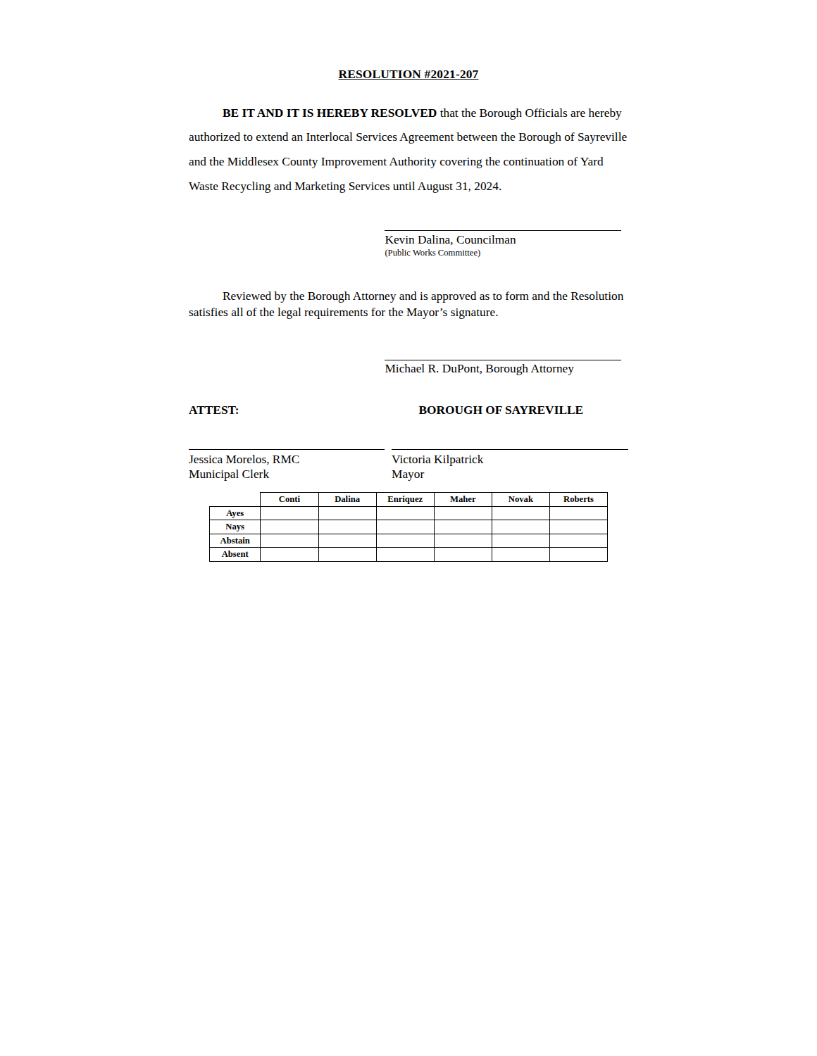RESOLUTION #2021-207
BE IT AND IT IS HEREBY RESOLVED that the Borough Officials are hereby authorized to extend an Interlocal Services Agreement between the Borough of Sayreville and the Middlesex County Improvement Authority covering the continuation of Yard Waste Recycling and Marketing Services until August 31, 2024.
Kevin Dalina, Councilman
(Public Works Committee)
Reviewed by the Borough Attorney and is approved as to form and the Resolution satisfies all of the legal requirements for the Mayor’s signature.
Michael R. DuPont, Borough Attorney
ATTEST:
BOROUGH OF SAYREVILLE
Jessica Morelos, RMC
Municipal Clerk
Victoria Kilpatrick
Mayor
| | Conti | Dalina | Enriquez | Maher | Novak | Roberts |
| --- | --- | --- | --- | --- | --- | --- |
| Ayes | | | | | | |
| Nays | | | | | | |
| Abstain | | | | | | |
| Absent | | | | | | |